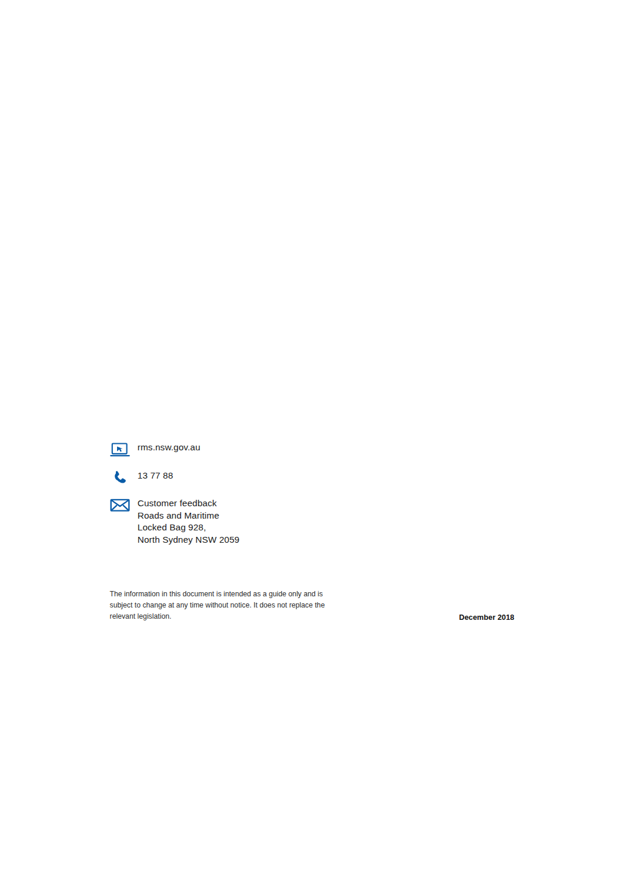rms.nsw.gov.au
13 77 88
Customer feedback Roads and Maritime Locked Bag 928, North Sydney NSW 2059
The information in this document is intended as a guide only and is subject to change at any time without notice. It does not replace the relevant legislation.
December 2018